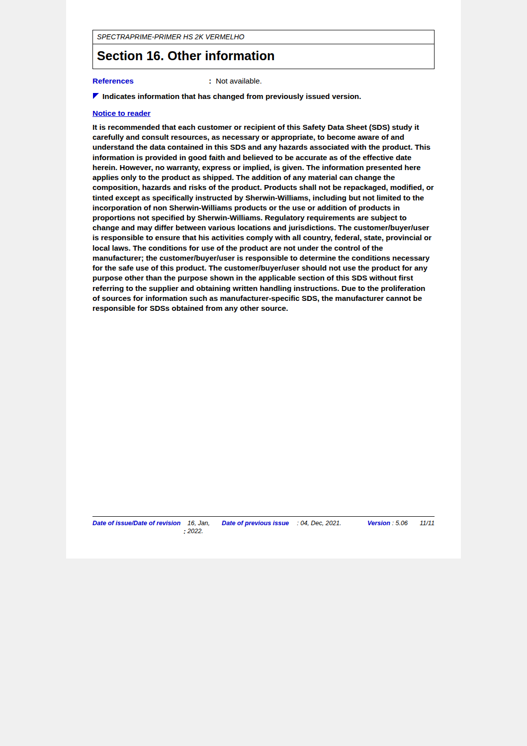SPECTRAPRIME-PRIMER HS 2K VERMELHO
Section 16. Other information
References
:
Not available.
Indicates information that has changed from previously issued version.
Notice to reader
It is recommended that each customer or recipient of this Safety Data Sheet (SDS) study it carefully and consult resources, as necessary or appropriate, to become aware of and understand the data contained in this SDS and any hazards associated with the product. This information is provided in good faith and believed to be accurate as of the effective date herein. However, no warranty, express or implied, is given. The information presented here applies only to the product as shipped. The addition of any material can change the composition, hazards and risks of the product. Products shall not be repackaged, modified, or tinted except as specifically instructed by Sherwin-Williams, including but not limited to the incorporation of non Sherwin-Williams products or the use or addition of products in proportions not specified by Sherwin-Williams. Regulatory requirements are subject to change and may differ between various locations and jurisdictions. The customer/buyer/user is responsible to ensure that his activities comply with all country, federal, state, provincial or local laws. The conditions for use of the product are not under the control of the manufacturer; the customer/buyer/user is responsible to determine the conditions necessary for the safe use of this product. The customer/buyer/user should not use the product for any purpose other than the purpose shown in the applicable section of this SDS without first referring to the supplier and obtaining written handling instructions. Due to the proliferation of sources for information such as manufacturer-specific SDS, the manufacturer cannot be responsible for SDSs obtained from any other source.
Date of issue/Date of revision : 16, Jan, 2022. Date of previous issue : 04, Dec, 2021. Version : 5.06 11/11